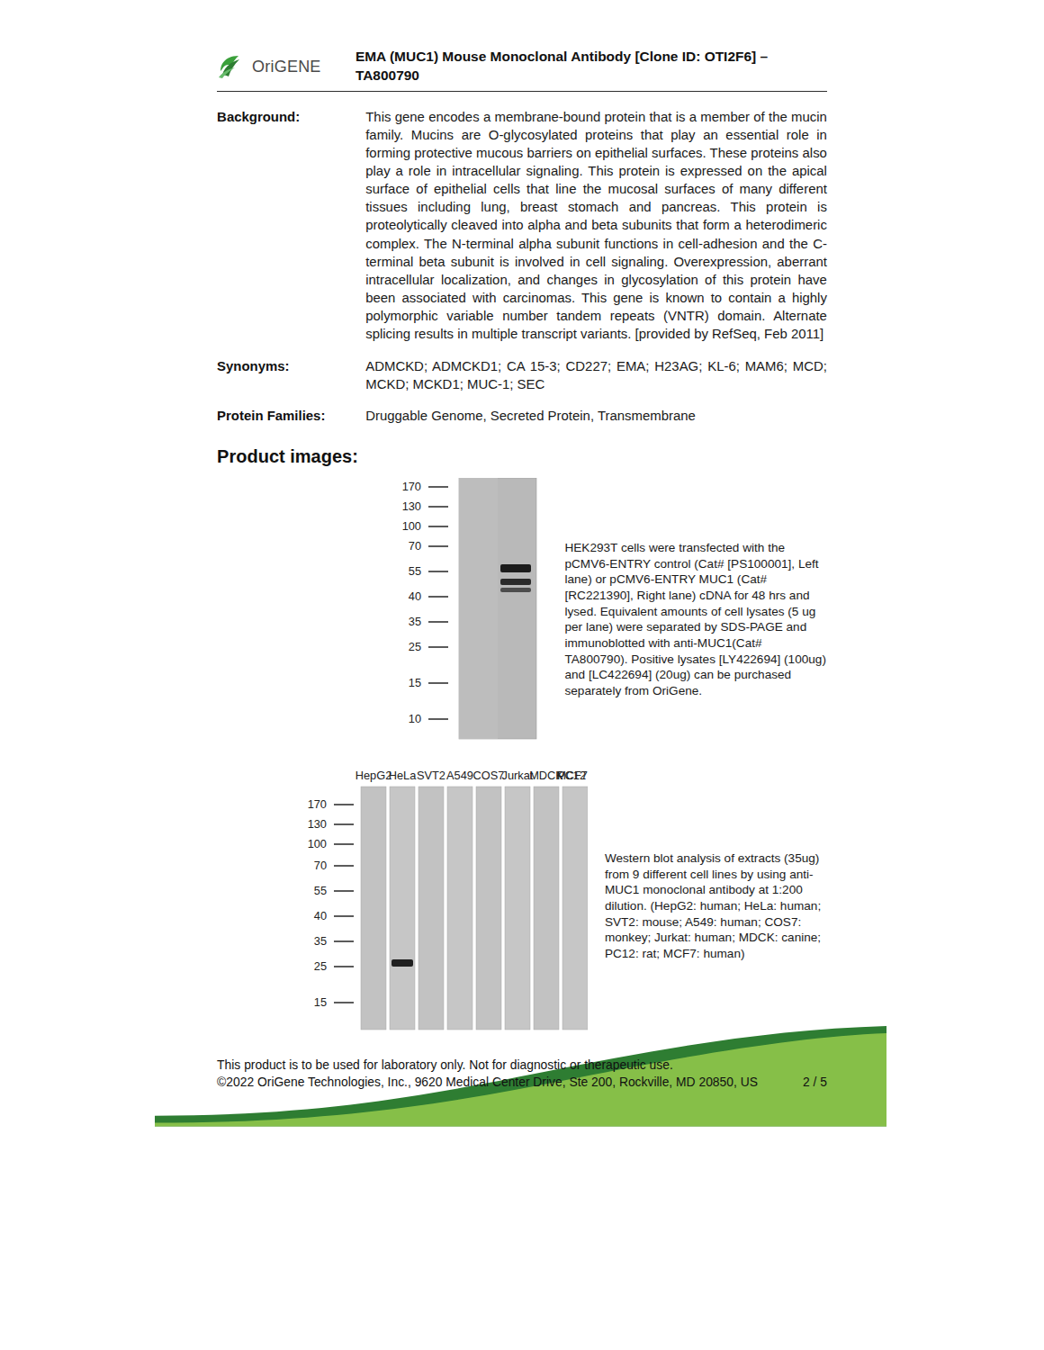Ori GENE
EMA (MUC1) Mouse Monoclonal Antibody [Clone ID: OTI2F6] – TA800790
Background:
This gene encodes a membrane-bound protein that is a member of the mucin family. Mucins are O-glycosylated proteins that play an essential role in forming protective mucous barriers on epithelial surfaces. These proteins also play a role in intracellular signaling. This protein is expressed on the apical surface of epithelial cells that line the mucosal surfaces of many different tissues including lung, breast stomach and pancreas. This protein is proteolytically cleaved into alpha and beta subunits that form a heterodimeric complex. The N-terminal alpha subunit functions in cell-adhesion and the C-terminal beta subunit is involved in cell signaling. Overexpression, aberrant intracellular localization, and changes in glycosylation of this protein have been associated with carcinomas. This gene is known to contain a highly polymorphic variable number tandem repeats (VNTR) domain. Alternate splicing results in multiple transcript variants. [provided by RefSeq, Feb 2011]
Synonyms:
ADMCKD; ADMCKD1; CA 15-3; CD227; EMA; H23AG; KL-6; MAM6; MCD; MCKD; MCKD1; MUC-1; SEC
Protein Families:
Druggable Genome, Secreted Protein, Transmembrane
Product images:
170 130 100 70 55 40 35 25 15 10
HEK293T cells were transfected with the pCMV6-ENTRY control (Cat# [PS100001], Left lane) or pCMV6-ENTRY MUC1 (Cat# [RC221390], Right lane) cDNA for 48 hrs and lysed. Equivalent amounts of cell lysates (5 ug per lane) were separated by SDS-PAGE and immunoblotted with anti-MUC1(Cat# TA800790). Positive lysates [LY422694] (100ug) and [LC422694] (20ug) can be purchased separately from OriGene.
HepG2 HeLa SVT2 A549 COS7 Jurkat MDCK PC12 MCF7 170 130 100 70 55 40 35 25 15
Western blot analysis of extracts (35ug) from 9 different cell lines by using anti-MUC1 monoclonal antibody at 1:200 dilution. (HepG2: human; HeLa: human; SVT2: mouse; A549: human; COS7: monkey; Jurkat: human; MDCK: canine; PC12: rat; MCF7: human)
This product is to be used for laboratory only. Not for diagnostic or therapeutic use.
©2022 OriGene Technologies, Inc., 9620 Medical Center Drive, Ste 200, Rockville, MD 20850, US
2 / 5